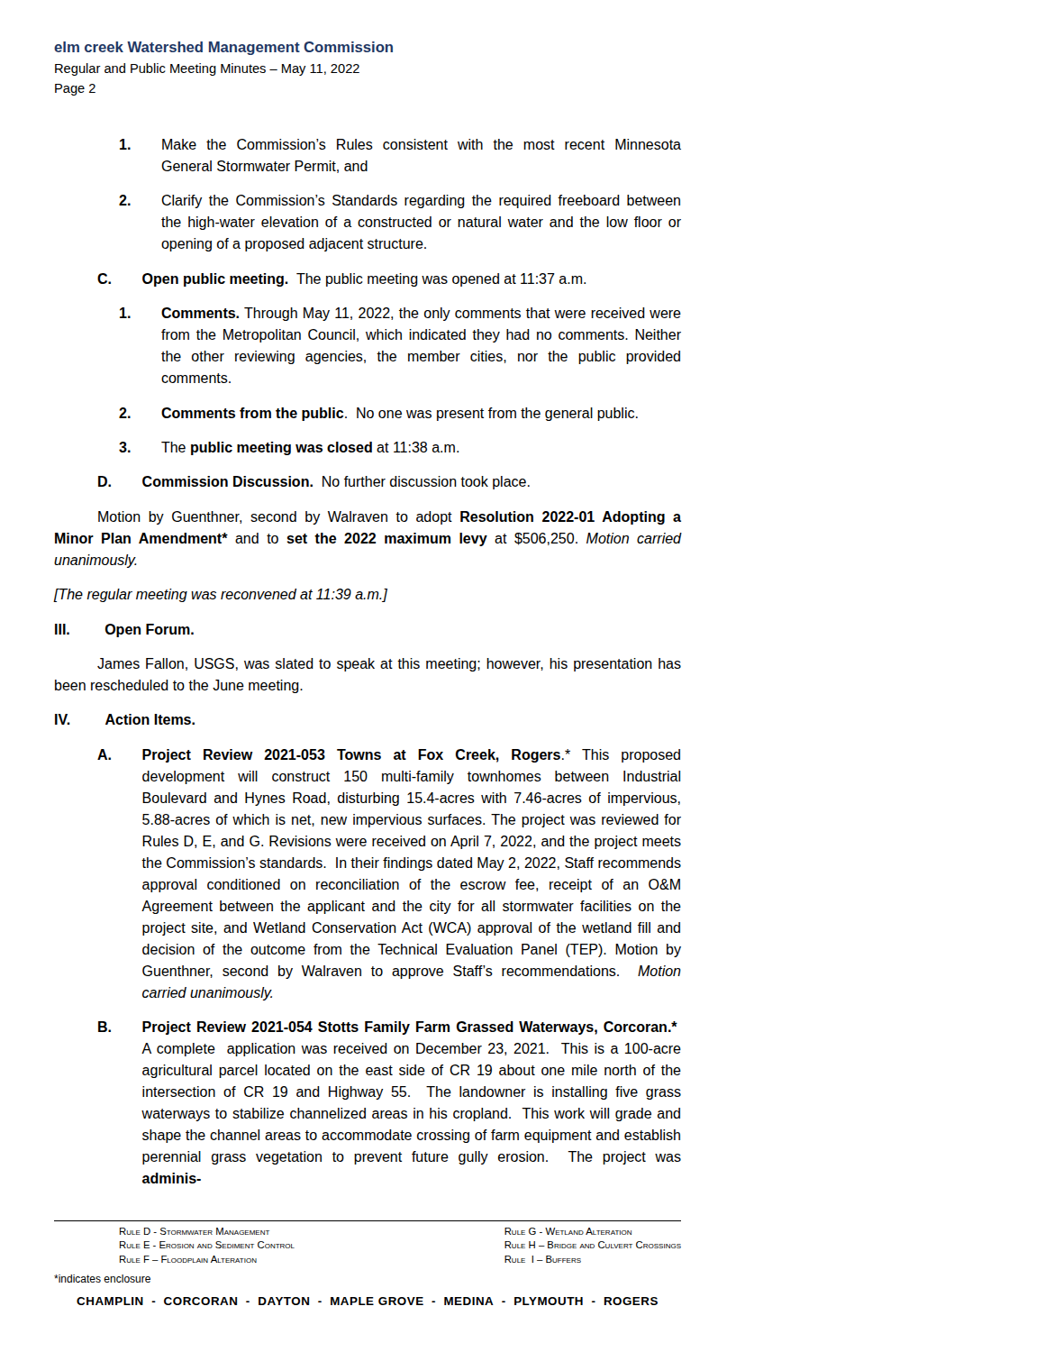elm creek Watershed Management Commission
Regular and Public Meeting Minutes – May 11, 2022
Page 2
1.
Make the Commission’s Rules consistent with the most recent Minnesota General Stormwater Permit, and
2.
Clarify the Commission’s Standards regarding the required freeboard between the high-water elevation of a constructed or natural water and the low floor or opening of a proposed adjacent structure.
C.
Open public meeting. The public meeting was opened at 11:37 a.m.
1.
Comments. Through May 11, 2022, the only comments that were received were from the Metropolitan Council, which indicated they had no comments. Neither the other reviewing agencies, the member cities, nor the public provided comments.
2.
Comments from the public. No one was present from the general public.
3.
The public meeting was closed at 11:38 a.m.
D.
Commission Discussion. No further discussion took place.
Motion by Guenthner, second by Walraven to adopt Resolution 2022-01 Adopting a Minor Plan Amendment* and to set the 2022 maximum levy at $506,250. Motion carried unanimously.
[The regular meeting was reconvened at 11:39 a.m.]
III.
Open Forum.
James Fallon, USGS, was slated to speak at this meeting; however, his presentation has been rescheduled to the June meeting.
IV.
Action Items.
A.
Project Review 2021-053 Towns at Fox Creek, Rogers.* This proposed development will construct 150 multi-family townhomes between Industrial Boulevard and Hynes Road, disturbing 15.4-acres with 7.46-acres of impervious, 5.88-acres of which is net, new impervious surfaces. The project was reviewed for Rules D, E, and G. Revisions were received on April 7, 2022, and the project meets the Commission’s standards. In their findings dated May 2, 2022, Staff recommends approval conditioned on reconciliation of the escrow fee, receipt of an O&M Agreement between the applicant and the city for all stormwater facilities on the project site, and Wetland Conservation Act (WCA) approval of the wetland fill and decision of the outcome from the Technical Evaluation Panel (TEP). Motion by Guenthner, second by Walraven to approve Staff’s recommendations. Motion carried unanimously.
B.
Project Review 2021-054 Stotts Family Farm Grassed Waterways, Corcoran.* A complete application was received on December 23, 2021. This is a 100-acre agricultural parcel located on the east side of CR 19 about one mile north of the intersection of CR 19 and Highway 55. The landowner is installing five grass waterways to stabilize channelized areas in his cropland. This work will grade and shape the channel areas to accommodate crossing of farm equipment and establish perennial grass vegetation to prevent future gully erosion. The project was adminis-
Rule D - Stormwater Management
Rule E - Erosion and Sediment Control
Rule F – Floodplain Alteration
Rule G - Wetland Alteration
Rule H – Bridge and Culvert Crossings
Rule I – Buffers
*indicates enclosure
CHAMPLIN - CORCORAN - DAYTON - MAPLE GROVE - MEDINA - PLYMOUTH - ROGERS